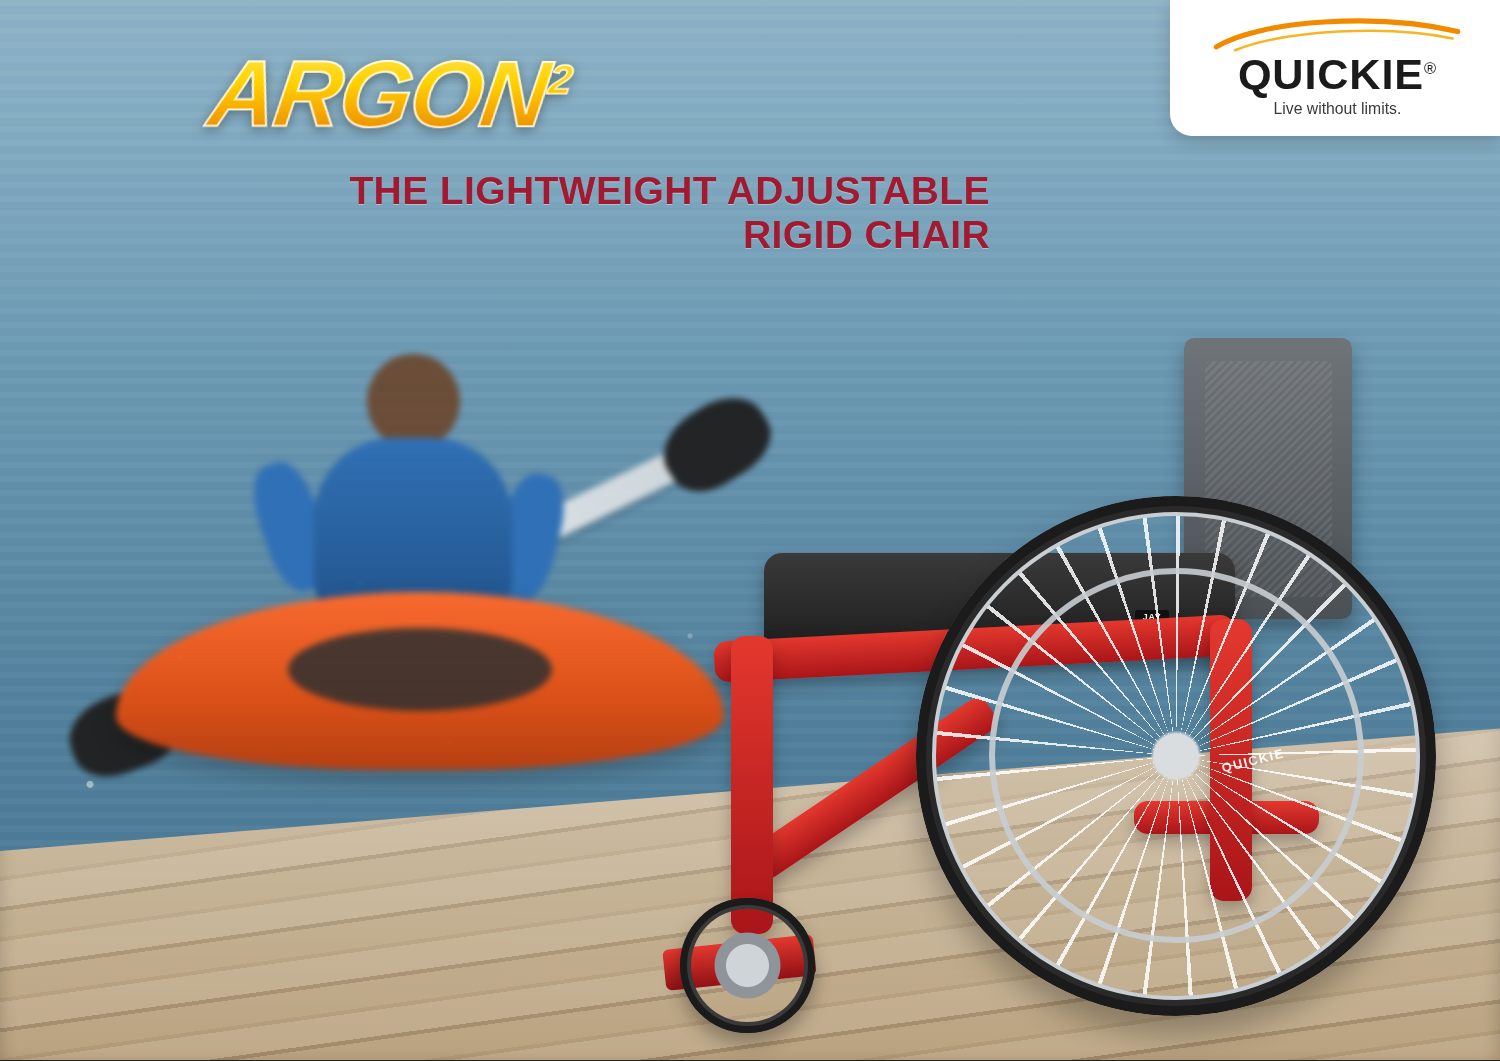JAY
LITE
QUICKIE
ARGON2
The Lightweight Adjustable
Rigid Chair
QUICKIE®
Live without limits.
Argon² — the lightweight adjustable rigid chair from Quickie